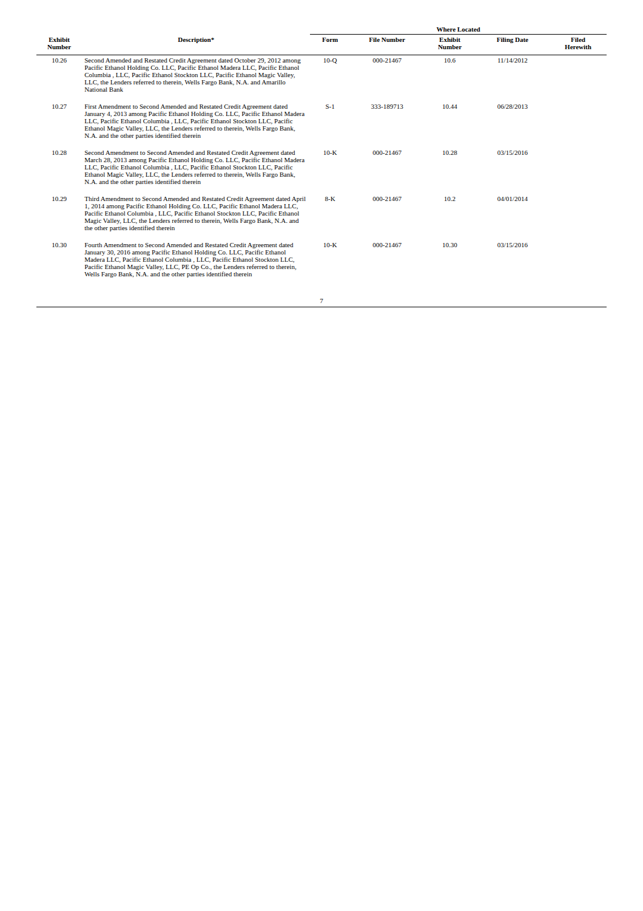| | | Where Located |
| Exhibit Number | Description* | Form | File Number | Exhibit Number | Filing Date | Filed Herewith |
| 10.26 | Second Amended and Restated Credit Agreement dated October 29, 2012 among Pacific Ethanol Holding Co. LLC, Pacific Ethanol Madera LLC, Pacific Ethanol Columbia , LLC, Pacific Ethanol Stockton LLC, Pacific Ethanol Magic Valley, LLC, the Lenders referred to therein, Wells Fargo Bank, N.A. and Amarillo National Bank | 10-Q | 000-21467 | 10.6 | 11/14/2012 | |
| 10.27 | First Amendment to Second Amended and Restated Credit Agreement dated January 4, 2013 among Pacific Ethanol Holding Co. LLC, Pacific Ethanol Madera LLC, Pacific Ethanol Columbia , LLC, Pacific Ethanol Stockton LLC, Pacific Ethanol Magic Valley, LLC, the Lenders referred to therein, Wells Fargo Bank, N.A. and the other parties identified therein | S-1 | 333-189713 | 10.44 | 06/28/2013 | |
| 10.28 | Second Amendment to Second Amended and Restated Credit Agreement dated March 28, 2013 among Pacific Ethanol Holding Co. LLC, Pacific Ethanol Madera LLC, Pacific Ethanol Columbia , LLC, Pacific Ethanol Stockton LLC, Pacific Ethanol Magic Valley, LLC, the Lenders referred to therein, Wells Fargo Bank, N.A. and the other parties identified therein | 10-K | 000-21467 | 10.28 | 03/15/2016 | |
| 10.29 | Third Amendment to Second Amended and Restated Credit Agreement dated April 1, 2014 among Pacific Ethanol Holding Co. LLC, Pacific Ethanol Madera LLC, Pacific Ethanol Columbia , LLC, Pacific Ethanol Stockton LLC, Pacific Ethanol Magic Valley, LLC, the Lenders referred to therein, Wells Fargo Bank, N.A. and the other parties identified therein | 8-K | 000-21467 | 10.2 | 04/01/2014 | |
| 10.30 | Fourth Amendment to Second Amended and Restated Credit Agreement dated January 30, 2016 among Pacific Ethanol Holding Co. LLC, Pacific Ethanol Madera LLC, Pacific Ethanol Columbia , LLC, Pacific Ethanol Stockton LLC, Pacific Ethanol Magic Valley, LLC, PE Op Co., the Lenders referred to therein, Wells Fargo Bank, N.A. and the other parties identified therein | 10-K | 000-21467 | 10.30 | 03/15/2016 | |
7